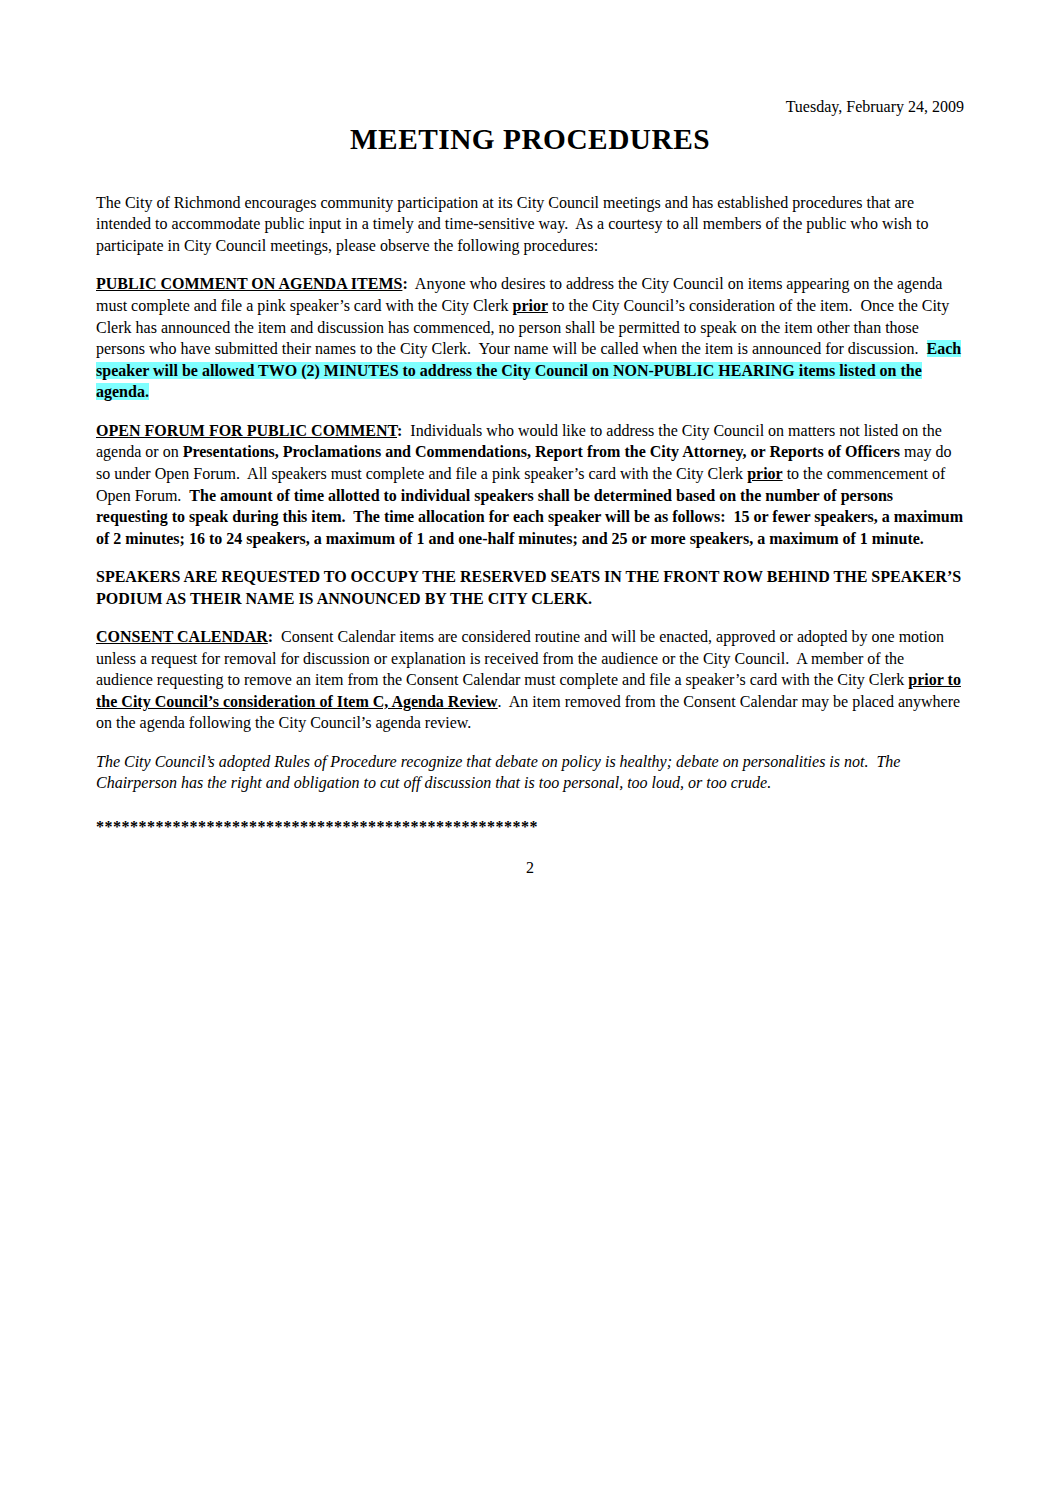Tuesday, February 24, 2009
MEETING PROCEDURES
The City of Richmond encourages community participation at its City Council meetings and has established procedures that are intended to accommodate public input in a timely and time-sensitive way. As a courtesy to all members of the public who wish to participate in City Council meetings, please observe the following procedures:
PUBLIC COMMENT ON AGENDA ITEMS: Anyone who desires to address the City Council on items appearing on the agenda must complete and file a pink speaker’s card with the City Clerk prior to the City Council’s consideration of the item. Once the City Clerk has announced the item and discussion has commenced, no person shall be permitted to speak on the item other than those persons who have submitted their names to the City Clerk. Your name will be called when the item is announced for discussion. Each speaker will be allowed TWO (2) MINUTES to address the City Council on NON-PUBLIC HEARING items listed on the agenda.
OPEN FORUM FOR PUBLIC COMMENT: Individuals who would like to address the City Council on matters not listed on the agenda or on Presentations, Proclamations and Commendations, Report from the City Attorney, or Reports of Officers may do so under Open Forum. All speakers must complete and file a pink speaker’s card with the City Clerk prior to the commencement of Open Forum. The amount of time allotted to individual speakers shall be determined based on the number of persons requesting to speak during this item. The time allocation for each speaker will be as follows: 15 or fewer speakers, a maximum of 2 minutes; 16 to 24 speakers, a maximum of 1 and one-half minutes; and 25 or more speakers, a maximum of 1 minute.
SPEAKERS ARE REQUESTED TO OCCUPY THE RESERVED SEATS IN THE FRONT ROW BEHIND THE SPEAKER’S PODIUM AS THEIR NAME IS ANNOUNCED BY THE CITY CLERK.
CONSENT CALENDAR: Consent Calendar items are considered routine and will be enacted, approved or adopted by one motion unless a request for removal for discussion or explanation is received from the audience or the City Council. A member of the audience requesting to remove an item from the Consent Calendar must complete and file a speaker’s card with the City Clerk prior to the City Council’s consideration of Item C, Agenda Review. An item removed from the Consent Calendar may be placed anywhere on the agenda following the City Council’s agenda review.
The City Council’s adopted Rules of Procedure recognize that debate on policy is healthy; debate on personalities is not. The Chairperson has the right and obligation to cut off discussion that is too personal, too loud, or too crude.
****************************************************
2